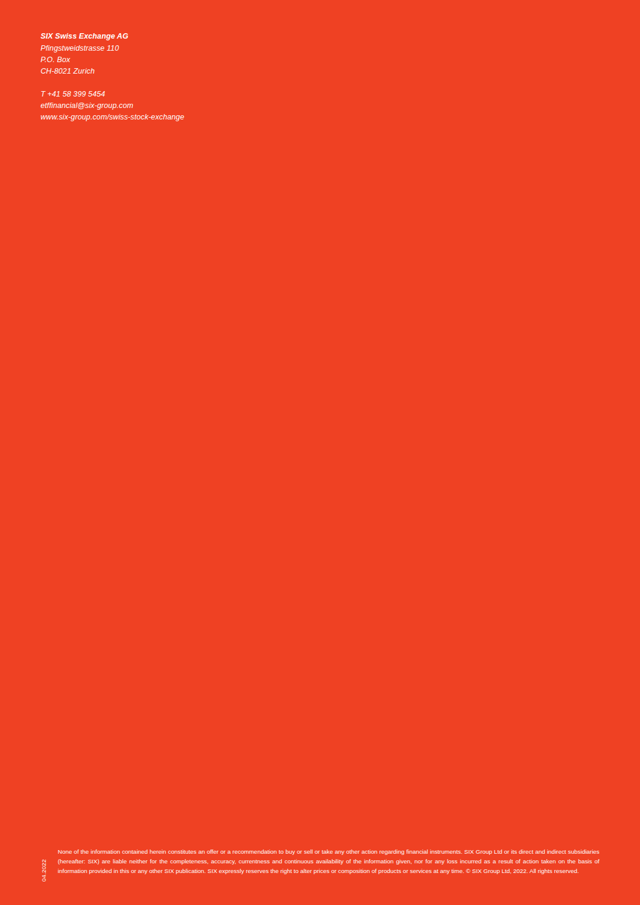SIX Swiss Exchange AG
Pfingstweidstrasse 110
P.O. Box
CH-8021 Zurich
T +41 58 399 5454
etffinancial@six-group.com
www.six-group.com/swiss-stock-exchange
04.2022
None of the information contained herein constitutes an offer or a recommendation to buy or sell or take any other action regarding financial instruments. SIX Group Ltd or its direct and indirect subsidiaries (hereafter: SIX) are liable neither for the completeness, accuracy, currentness and continuous availability of the information given, nor for any loss incurred as a result of action taken on the basis of information provided in this or any other SIX publication. SIX expressly reserves the right to alter prices or composition of products or services at any time. © SIX Group Ltd, 2022. All rights reserved.